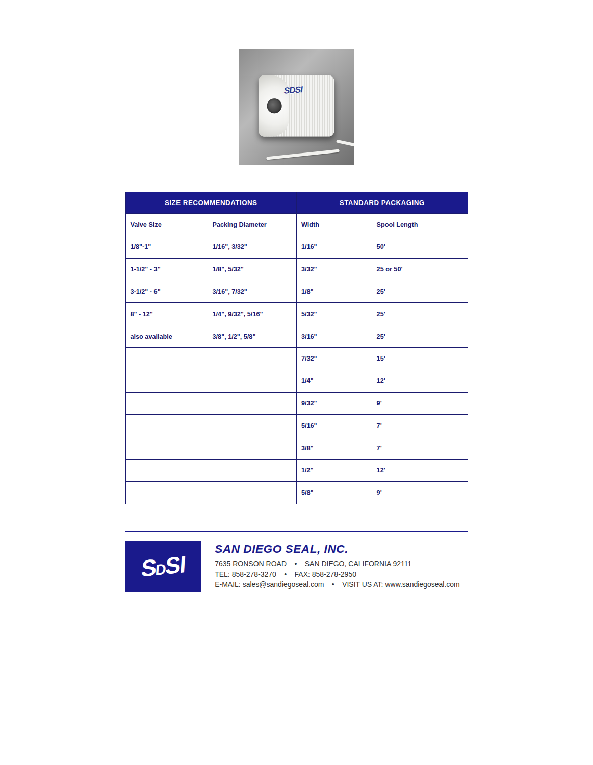SDSI
| SIZE RECOMMENDATIONS | STANDARD PACKAGING |
| --- | --- |
| Valve Size | Packing Diameter | Width | Spool Length |
| 1/8"-1" | 1/16", 3/32" | 1/16" | 50' |
| 1-1/2" - 3" | 1/8", 5/32" | 3/32" | 25 or 50' |
| 3-1/2" - 6" | 3/16", 7/32" | 1/8" | 25' |
| 8" - 12" | 1/4", 9/32", 5/16" | 5/32" | 25' |
| also available | 3/8", 1/2", 5/8" | 3/16" | 25' |
| | | 7/32" | 15' |
| | | 1/4" | 12' |
| | | 9/32" | 9' |
| | | 5/16" | 7' |
| | | 3/8" | 7' |
| | | 1/2" | 12' |
| | | 5/8" | 9' |
SDSI
SAN DIEGO SEAL, INC.
7635 RONSON ROAD • SAN DIEGO, CALIFORNIA 92111
TEL: 858-278-3270 • FAX: 858-278-2950
E-MAIL: sales@sandiegoseal.com • VISIT US AT: www.sandiegoseal.com